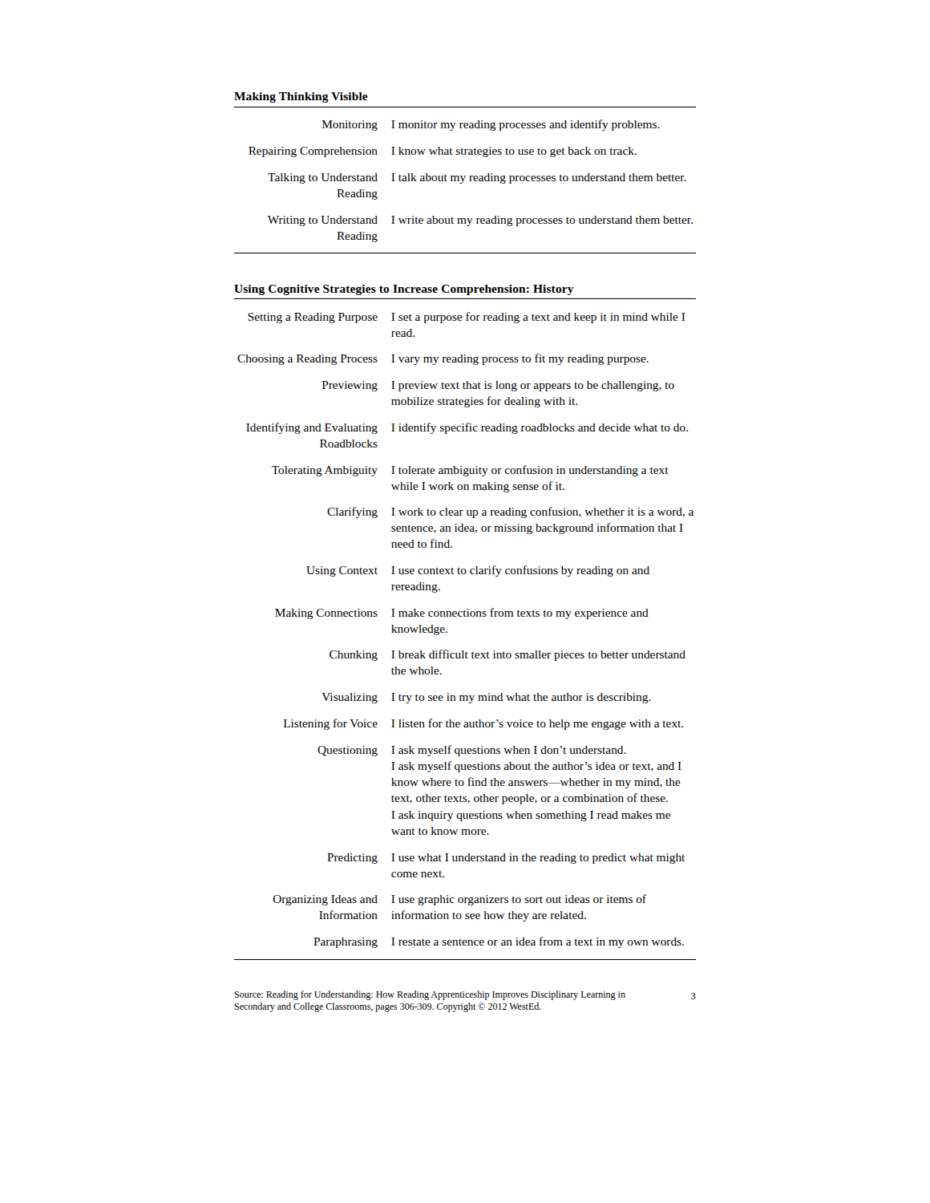Making Thinking Visible
| Monitoring | I monitor my reading processes and identify problems. |
| Repairing Comprehension | I know what strategies to use to get back on track. |
| Talking to Understand Reading | I talk about my reading processes to understand them better. |
| Writing to Understand Reading | I write about my reading processes to understand them better. |
Using Cognitive Strategies to Increase Comprehension: History
| Setting a Reading Purpose | I set a purpose for reading a text and keep it in mind while I read. |
| Choosing a Reading Process | I vary my reading process to fit my reading purpose. |
| Previewing | I preview text that is long or appears to be challenging, to mobilize strategies for dealing with it. |
| Identifying and Evaluating Roadblocks | I identify specific reading roadblocks and decide what to do. |
| Tolerating Ambiguity | I tolerate ambiguity or confusion in understanding a text while I work on making sense of it. |
| Clarifying | I work to clear up a reading confusion, whether it is a word, a sentence, an idea, or missing background information that I need to find. |
| Using Context | I use context to clarify confusions by reading on and rereading. |
| Making Connections | I make connections from texts to my experience and knowledge. |
| Chunking | I break difficult text into smaller pieces to better understand the whole. |
| Visualizing | I try to see in my mind what the author is describing. |
| Listening for Voice | I listen for the author’s voice to help me engage with a text. |
| Questioning | I ask myself questions when I don’t understand. I ask myself questions about the author’s idea or text, and I know where to find the answers—whether in my mind, the text, other texts, other people, or a combination of these. I ask inquiry questions when something I read makes me want to know more. |
| Predicting | I use what I understand in the reading to predict what might come next. |
| Organizing Ideas and Information | I use graphic organizers to sort out ideas or items of information to see how they are related. |
| Paraphrasing | I restate a sentence or an idea from a text in my own words. |
Source: Reading for Understanding: How Reading Apprenticeship Improves Disciplinary Learning in Secondary and College Classrooms, pages 306-309. Copyright © 2012 WestEd.
3